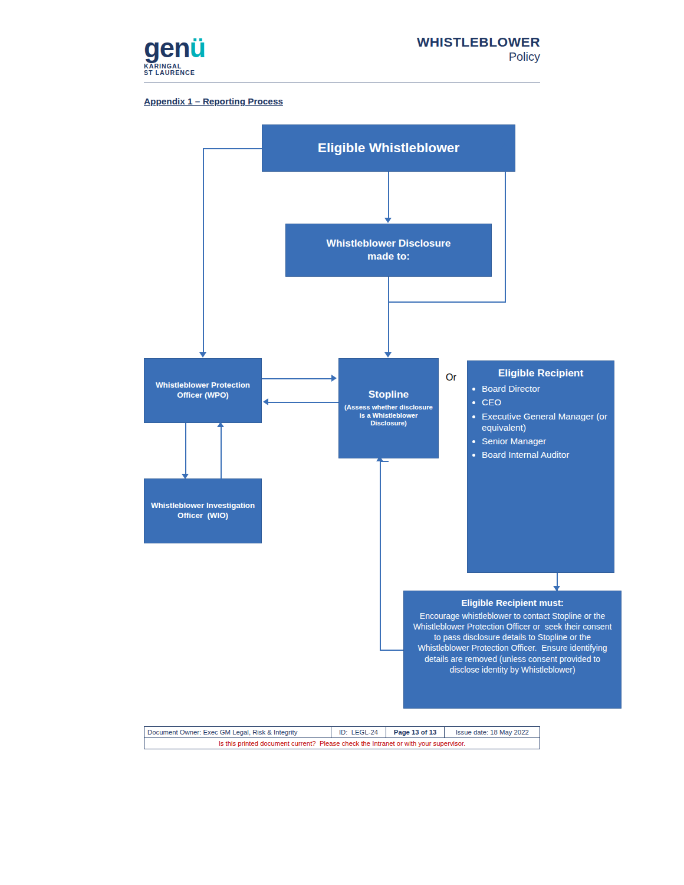genü
KARINGAL
ST LAURENCE
WHISTLEBLOWER
Policy
Appendix 1 – Reporting Process
Eligible Whistleblower
Whistleblower Disclosure
made to:
Stopline (Assess whether disclosure is a Whistleblower Disclosure)
Or
Eligible Recipient
Board Director
CEO
Executive General Manager (or equivalent)
Senior Manager
Board Internal Auditor
Whistleblower Protection Officer (WPO)
Whistleblower Investigation Officer (WIO)
Eligible Recipient must:
Encourage whistleblower to contact Stopline or the Whistleblower Protection Officer or seek their consent to pass disclosure details to Stopline or the Whistleblower Protection Officer. Ensure identifying details are removed (unless consent provided to disclose identity by Whistleblower)
| Document Owner: Exec GM Legal, Risk & Integrity | ID: LEGL-24 | Page 13 of 13 | Issue date: 18 May 2022 |
| Is this printed document current? Please check the Intranet or with your supervisor. |